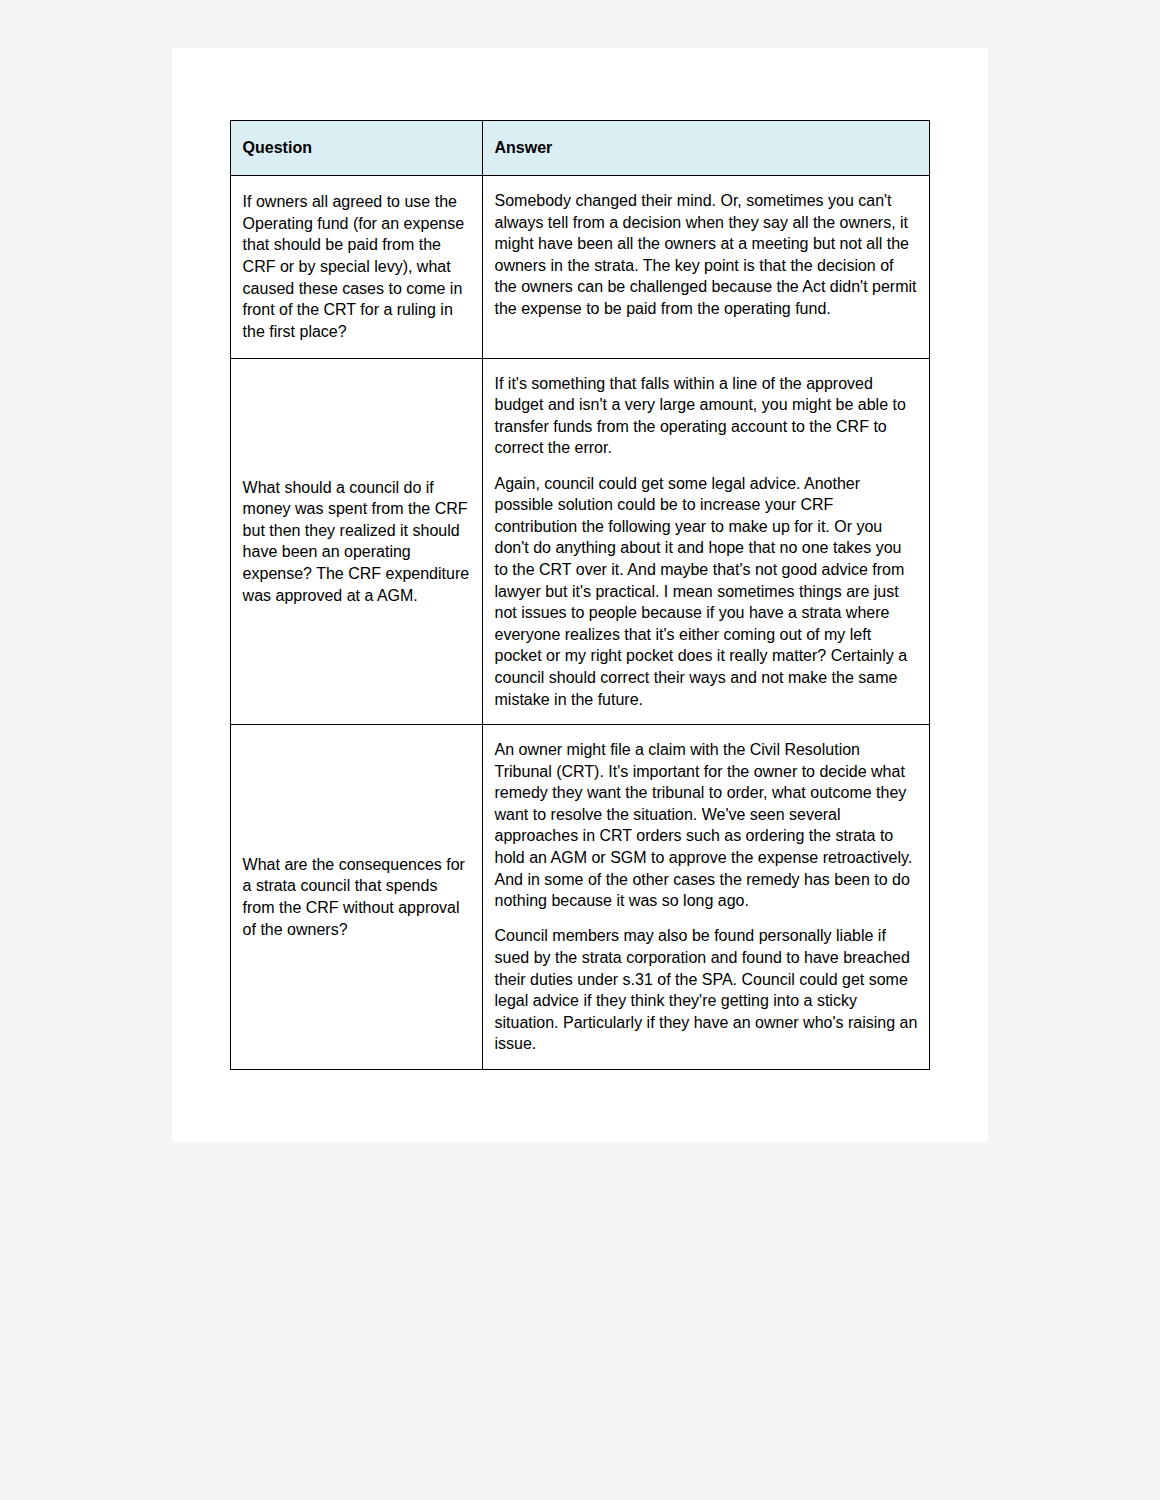| Question | Answer |
| --- | --- |
| If owners all agreed to use the Operating fund (for an expense that should be paid from the CRF or by special levy), what caused these cases to come in front of the CRT for a ruling in the first place? | Somebody changed their mind. Or, sometimes you can't always tell from a decision when they say all the owners, it might have been all the owners at a meeting but not all the owners in the strata. The key point is that the decision of the owners can be challenged because the Act didn't permit the expense to be paid from the operating fund. |
| What should a council do if money was spent from the CRF but then they realized it should have been an operating expense? The CRF expenditure was approved at a AGM. | If it's something that falls within a line of the approved budget and isn't a very large amount, you might be able to transfer funds from the operating account to the CRF to correct the error. Again, council could get some legal advice. Another possible solution could be to increase your CRF contribution the following year to make up for it. Or you don't do anything about it and hope that no one takes you to the CRT over it. And maybe that's not good advice from lawyer but it's practical. I mean sometimes things are just not issues to people because if you have a strata where everyone realizes that it's either coming out of my left pocket or my right pocket does it really matter? Certainly a council should correct their ways and not make the same mistake in the future. |
| What are the consequences for a strata council that spends from the CRF without approval of the owners? | An owner might file a claim with the Civil Resolution Tribunal (CRT). It's important for the owner to decide what remedy they want the tribunal to order, what outcome they want to resolve the situation. We've seen several approaches in CRT orders such as ordering the strata to hold an AGM or SGM to approve the expense retroactively. And in some of the other cases the remedy has been to do nothing because it was so long ago. Council members may also be found personally liable if sued by the strata corporation and found to have breached their duties under s.31 of the SPA. Council could get some legal advice if they think they're getting into a sticky situation. Particularly if they have an owner who's raising an issue. |